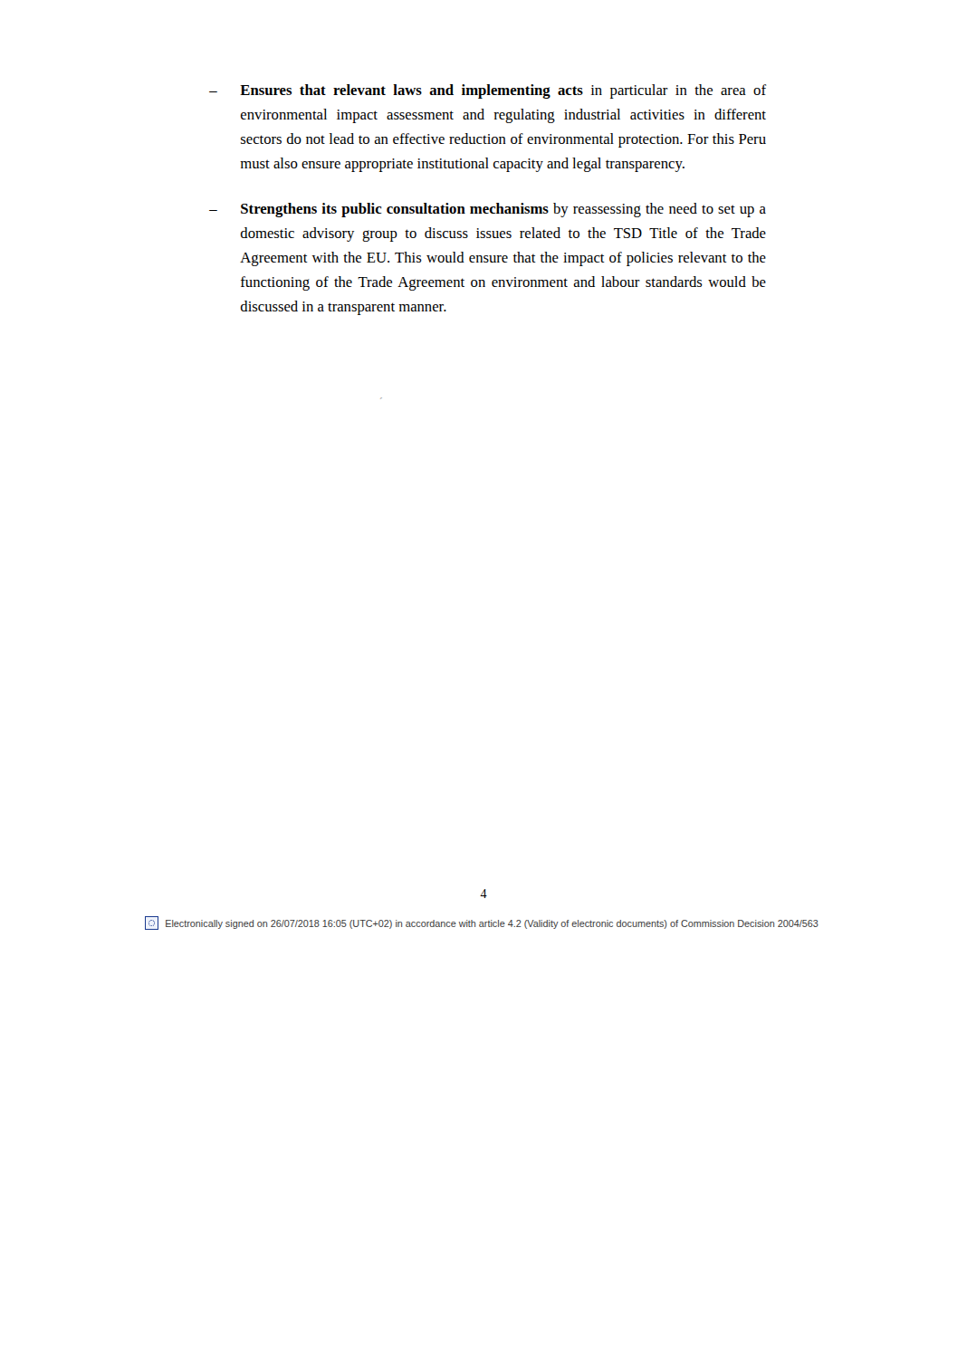Ensures that relevant laws and implementing acts in particular in the area of environmental impact assessment and regulating industrial activities in different sectors do not lead to an effective reduction of environmental protection. For this Peru must also ensure appropriate institutional capacity and legal transparency.
Strengthens its public consultation mechanisms by reassessing the need to set up a domestic advisory group to discuss issues related to the TSD Title of the Trade Agreement with the EU. This would ensure that the impact of policies relevant to the functioning of the Trade Agreement on environment and labour standards would be discussed in a transparent manner.
´
4
Electronically signed on 26/07/2018 16:05 (UTC+02) in accordance with article 4.2 (Validity of electronic documents) of Commission Decision 2004/563